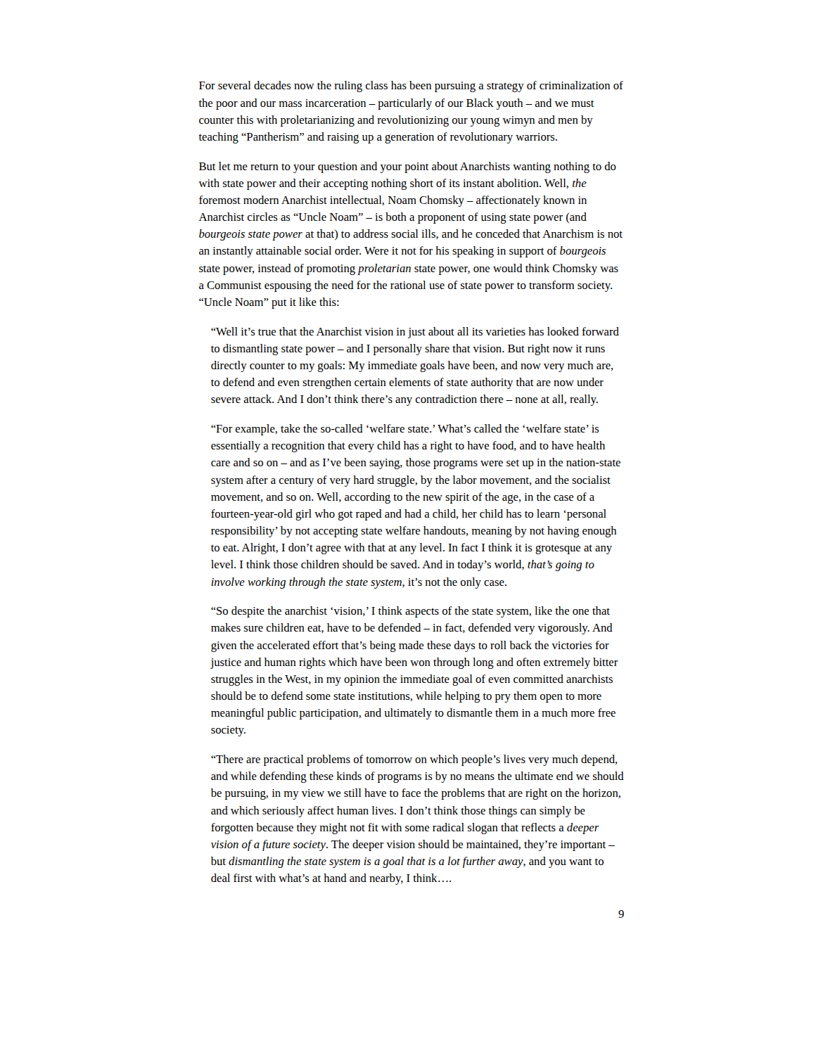For several decades now the ruling class has been pursuing a strategy of criminalization of the poor and our mass incarceration – particularly of our Black youth – and we must counter this with proletarianizing and revolutionizing our young wimyn and men by teaching “Pantherism” and raising up a generation of revolutionary warriors.
But let me return to your question and your point about Anarchists wanting nothing to do with state power and their accepting nothing short of its instant abolition. Well, the foremost modern Anarchist intellectual, Noam Chomsky – affectionately known in Anarchist circles as “Uncle Noam” – is both a proponent of using state power (and bourgeois state power at that) to address social ills, and he conceded that Anarchism is not an instantly attainable social order. Were it not for his speaking in support of bourgeois state power, instead of promoting proletarian state power, one would think Chomsky was a Communist espousing the need for the rational use of state power to transform society. “Uncle Noam” put it like this:
“Well it’s true that the Anarchist vision in just about all its varieties has looked forward to dismantling state power – and I personally share that vision. But right now it runs directly counter to my goals: My immediate goals have been, and now very much are, to defend and even strengthen certain elements of state authority that are now under severe attack. And I don’t think there’s any contradiction there – none at all, really.
“For example, take the so-called ‘welfare state.’ What’s called the ‘welfare state’ is essentially a recognition that every child has a right to have food, and to have health care and so on – and as I’ve been saying, those programs were set up in the nation-state system after a century of very hard struggle, by the labor movement, and the socialist movement, and so on. Well, according to the new spirit of the age, in the case of a fourteen-year-old girl who got raped and had a child, her child has to learn ‘personal responsibility’ by not accepting state welfare handouts, meaning by not having enough to eat. Alright, I don’t agree with that at any level. In fact I think it is grotesque at any level. I think those children should be saved. And in today’s world, that’s going to involve working through the state system, it’s not the only case.
“So despite the anarchist ‘vision,’ I think aspects of the state system, like the one that makes sure children eat, have to be defended – in fact, defended very vigorously. And given the accelerated effort that’s being made these days to roll back the victories for justice and human rights which have been won through long and often extremely bitter struggles in the West, in my opinion the immediate goal of even committed anarchists should be to defend some state institutions, while helping to pry them open to more meaningful public participation, and ultimately to dismantle them in a much more free society.
“There are practical problems of tomorrow on which people’s lives very much depend, and while defending these kinds of programs is by no means the ultimate end we should be pursuing, in my view we still have to face the problems that are right on the horizon, and which seriously affect human lives. I don’t think those things can simply be forgotten because they might not fit with some radical slogan that reflects a deeper vision of a future society. The deeper vision should be maintained, they’re important – but dismantling the state system is a goal that is a lot further away, and you want to deal first with what’s at hand and nearby, I think….
9